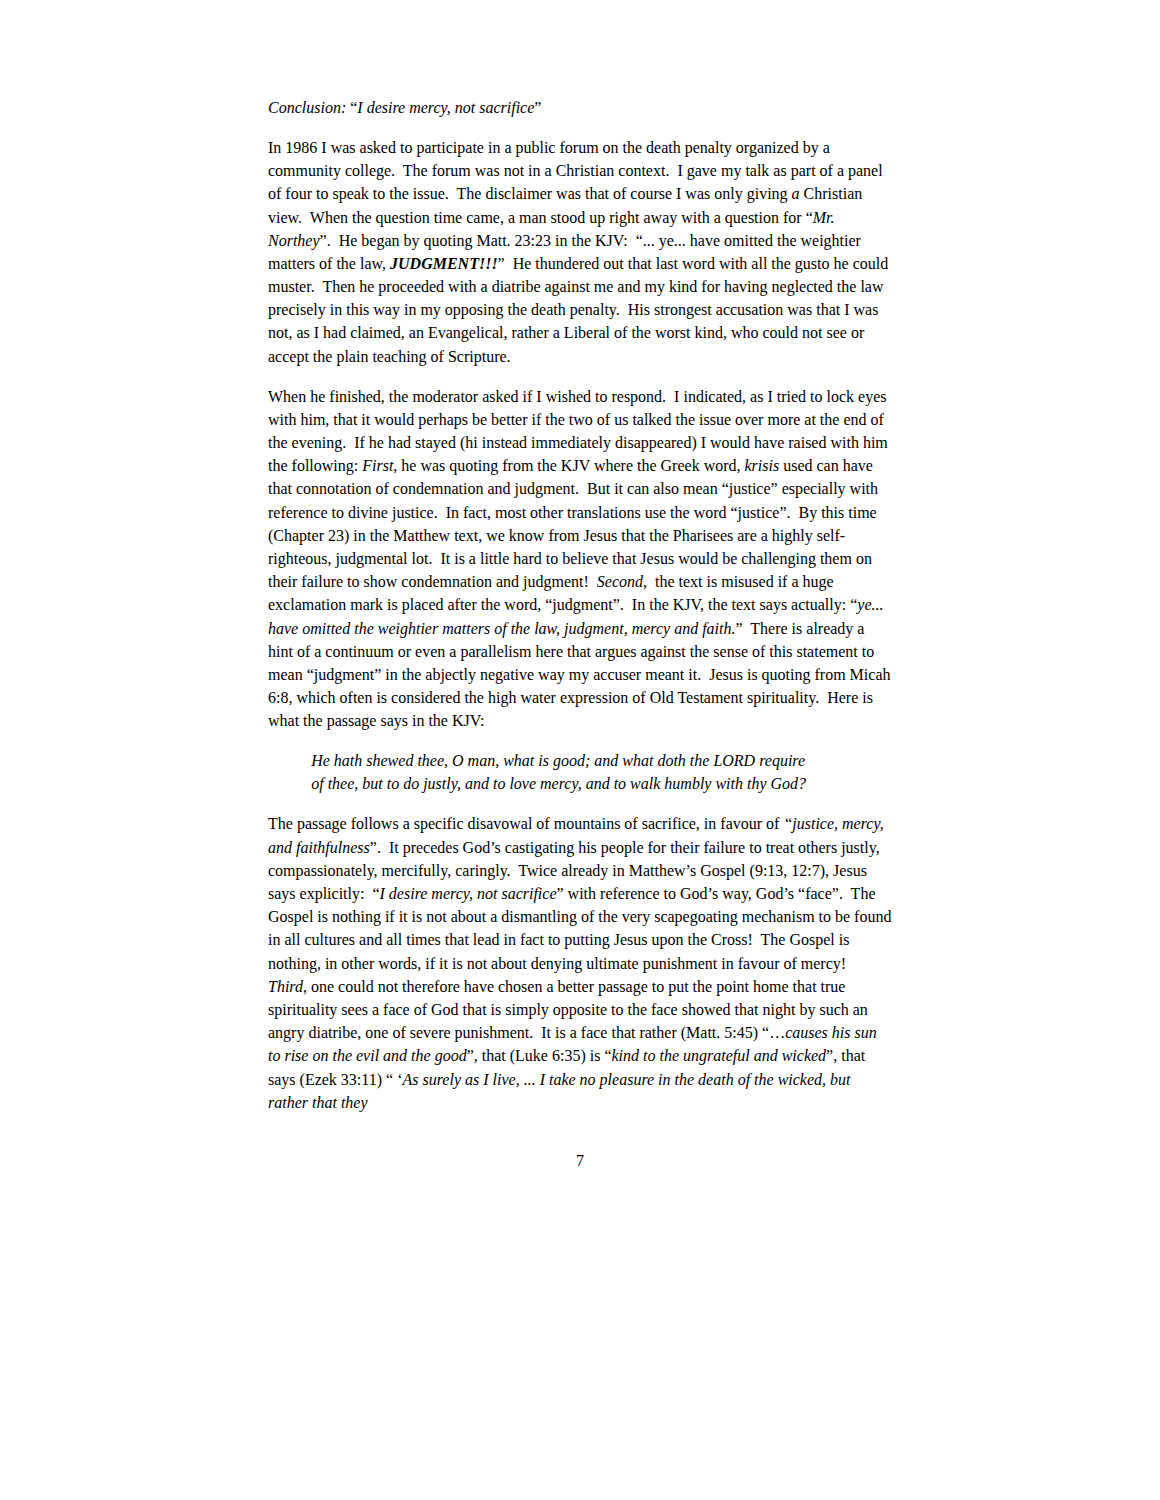Conclusion: “I desire mercy, not sacrifice”
In 1986 I was asked to participate in a public forum on the death penalty organized by a community college. The forum was not in a Christian context. I gave my talk as part of a panel of four to speak to the issue. The disclaimer was that of course I was only giving a Christian view. When the question time came, a man stood up right away with a question for “Mr. Northey”. He began by quoting Matt. 23:23 in the KJV: “... ye... have omitted the weightier matters of the law, JUDGMENT!!!” He thundered out that last word with all the gusto he could muster. Then he proceeded with a diatribe against me and my kind for having neglected the law precisely in this way in my opposing the death penalty. His strongest accusation was that I was not, as I had claimed, an Evangelical, rather a Liberal of the worst kind, who could not see or accept the plain teaching of Scripture.
When he finished, the moderator asked if I wished to respond. I indicated, as I tried to lock eyes with him, that it would perhaps be better if the two of us talked the issue over more at the end of the evening. If he had stayed (hi instead immediately disappeared) I would have raised with him the following: First, he was quoting from the KJV where the Greek word, krisis used can have that connotation of condemnation and judgment. But it can also mean “justice” especially with reference to divine justice. In fact, most other translations use the word “justice”. By this time (Chapter 23) in the Matthew text, we know from Jesus that the Pharisees are a highly self-righteous, judgmental lot. It is a little hard to believe that Jesus would be challenging them on their failure to show condemnation and judgment! Second, the text is misused if a huge exclamation mark is placed after the word, “judgment”. In the KJV, the text says actually: “ye... have omitted the weightier matters of the law, judgment, mercy and faith.” There is already a hint of a continuum or even a parallelism here that argues against the sense of this statement to mean “judgment” in the abjectly negative way my accuser meant it. Jesus is quoting from Micah 6:8, which often is considered the high water expression of Old Testament spirituality. Here is what the passage says in the KJV:
He hath shewed thee, O man, what is good; and what doth the LORD require
of thee, but to do justly, and to love mercy, and to walk humbly with thy God?
The passage follows a specific disavowal of mountains of sacrifice, in favour of “justice, mercy, and faithfulness”. It precedes God’s castigating his people for their failure to treat others justly, compassionately, mercifully, caringly. Twice already in Matthew’s Gospel (9:13, 12:7), Jesus says explicitly: “I desire mercy, not sacrifice” with reference to God’s way, God’s “face”. The Gospel is nothing if it is not about a dismantling of the very scapegoating mechanism to be found in all cultures and all times that lead in fact to putting Jesus upon the Cross! The Gospel is nothing, in other words, if it is not about denying ultimate punishment in favour of mercy! Third, one could not therefore have chosen a better passage to put the point home that true spirituality sees a face of God that is simply opposite to the face showed that night by such an angry diatribe, one of severe punishment. It is a face that rather (Matt. 5:45) “…causes his sun to rise on the evil and the good”, that (Luke 6:35) is “kind to the ungrateful and wicked”, that says (Ezek 33:11) “ ‘As surely as I live, ... I take no pleasure in the death of the wicked, but rather that they
7